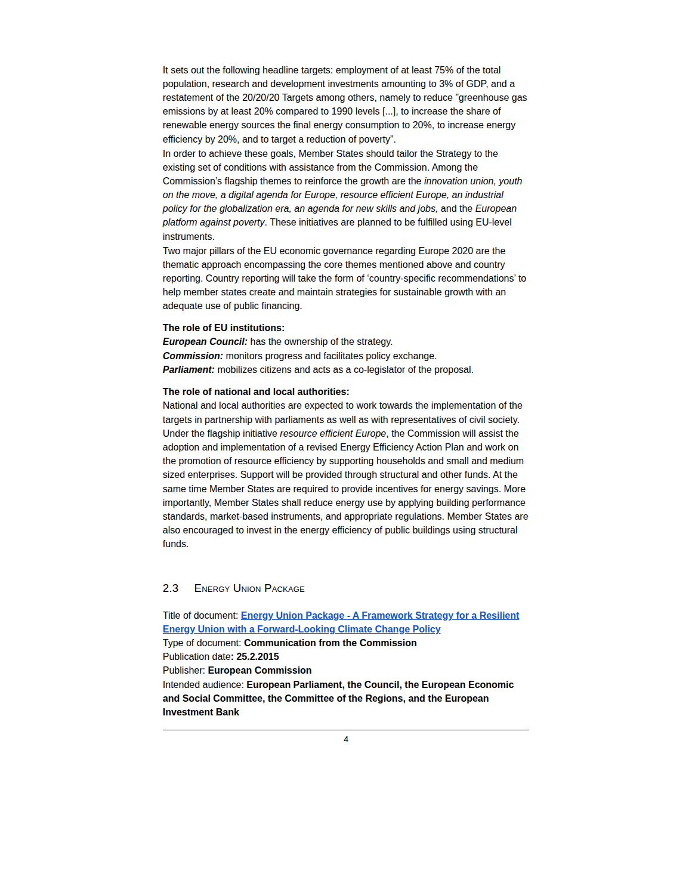It sets out the following headline targets: employment of at least 75% of the total population, research and development investments amounting to 3% of GDP, and a restatement of the 20/20/20 Targets among others, namely to reduce ”greenhouse gas emissions by at least 20% compared to 1990 levels [...], to increase the share of renewable energy sources the final energy consumption to 20%, to increase energy efficiency by 20%, and to target a reduction of poverty”.
In order to achieve these goals, Member States should tailor the Strategy to the existing set of conditions with assistance from the Commission. Among the Commission’s flagship themes to reinforce the growth are the innovation union, youth on the move, a digital agenda for Europe, resource efficient Europe, an industrial policy for the globalization era, an agenda for new skills and jobs, and the European platform against poverty. These initiatives are planned to be fulfilled using EU-level instruments.
Two major pillars of the EU economic governance regarding Europe 2020 are the thematic approach encompassing the core themes mentioned above and country reporting. Country reporting will take the form of ‘country-specific recommendations’ to help member states create and maintain strategies for sustainable growth with an adequate use of public financing.
The role of EU institutions:
European Council: has the ownership of the strategy.
Commission: monitors progress and facilitates policy exchange.
Parliament: mobilizes citizens and acts as a co-legislator of the proposal.
The role of national and local authorities:
National and local authorities are expected to work towards the implementation of the targets in partnership with parliaments as well as with representatives of civil society. Under the flagship initiative resource efficient Europe, the Commission will assist the adoption and implementation of a revised Energy Efficiency Action Plan and work on the promotion of resource efficiency by supporting households and small and medium sized enterprises. Support will be provided through structural and other funds. At the same time Member States are required to provide incentives for energy savings. More importantly, Member States shall reduce energy use by applying building performance standards, market-based instruments, and appropriate regulations. Member States are also encouraged to invest in the energy efficiency of public buildings using structural funds.
2.3 Energy Union Package
Title of document: Energy Union Package - A Framework Strategy for a Resilient Energy Union with a Forward-Looking Climate Change Policy
Type of document: Communication from the Commission
Publication date: 25.2.2015
Publisher: European Commission
Intended audience: European Parliament, the Council, the European Economic and Social Committee, the Committee of the Regions, and the European Investment Bank
4